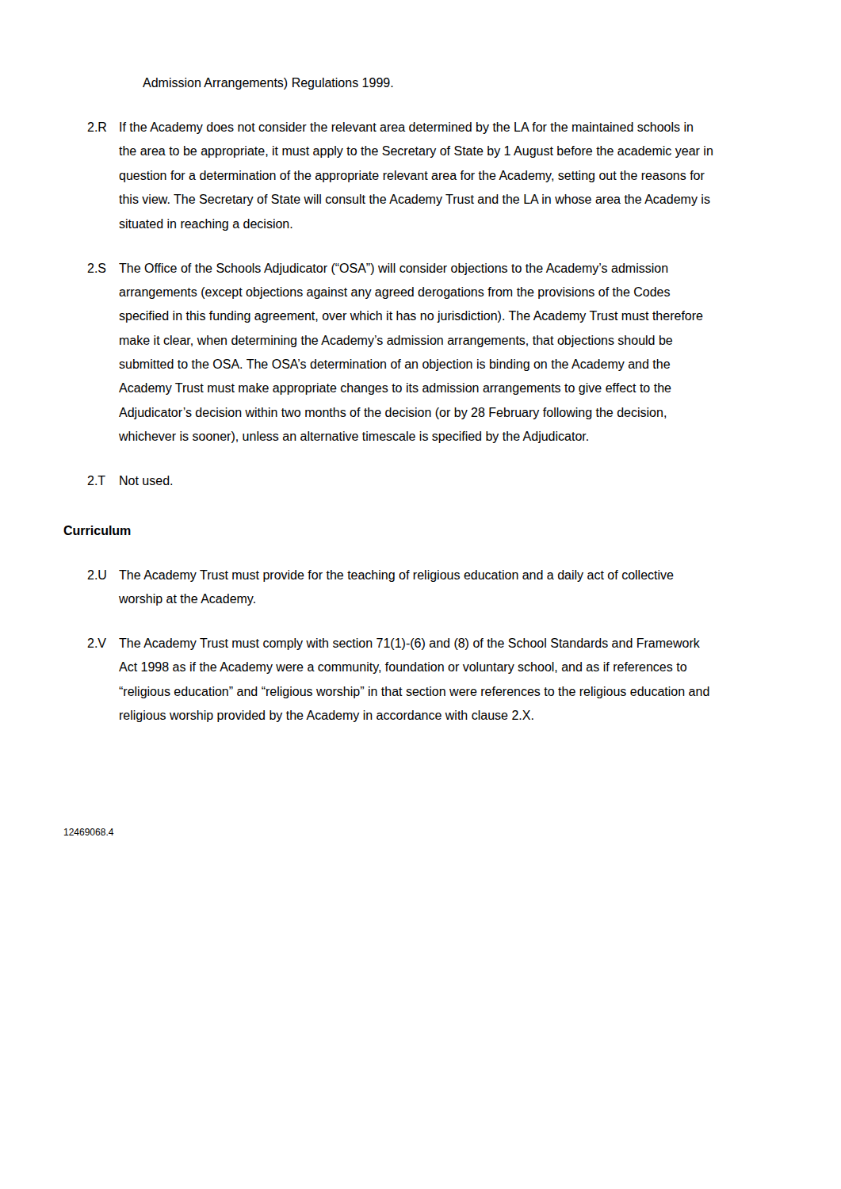Admission Arrangements) Regulations 1999.
2.R
If the Academy does not consider the relevant area determined by the LA for the maintained schools in the area to be appropriate, it must apply to the Secretary of State by 1 August before the academic year in question for a determination of the appropriate relevant area for the Academy, setting out the reasons for this view. The Secretary of State will consult the Academy Trust and the LA in whose area the Academy is situated in reaching a decision.
2.S
The Office of the Schools Adjudicator (“OSA”) will consider objections to the Academy’s admission arrangements (except objections against any agreed derogations from the provisions of the Codes specified in this funding agreement, over which it has no jurisdiction). The Academy Trust must therefore make it clear, when determining the Academy’s admission arrangements, that objections should be submitted to the OSA. The OSA’s determination of an objection is binding on the Academy and the Academy Trust must make appropriate changes to its admission arrangements to give effect to the Adjudicator’s decision within two months of the decision (or by 28 February following the decision, whichever is sooner), unless an alternative timescale is specified by the Adjudicator.
2.T
Not used.
Curriculum
2.U
The Academy Trust must provide for the teaching of religious education and a daily act of collective worship at the Academy.
2.V
The Academy Trust must comply with section 71(1)-(6) and (8) of the School Standards and Framework Act 1998 as if the Academy were a community, foundation or voluntary school, and as if references to “religious education” and “religious worship” in that section were references to the religious education and religious worship provided by the Academy in accordance with clause 2.X.
12469068.4